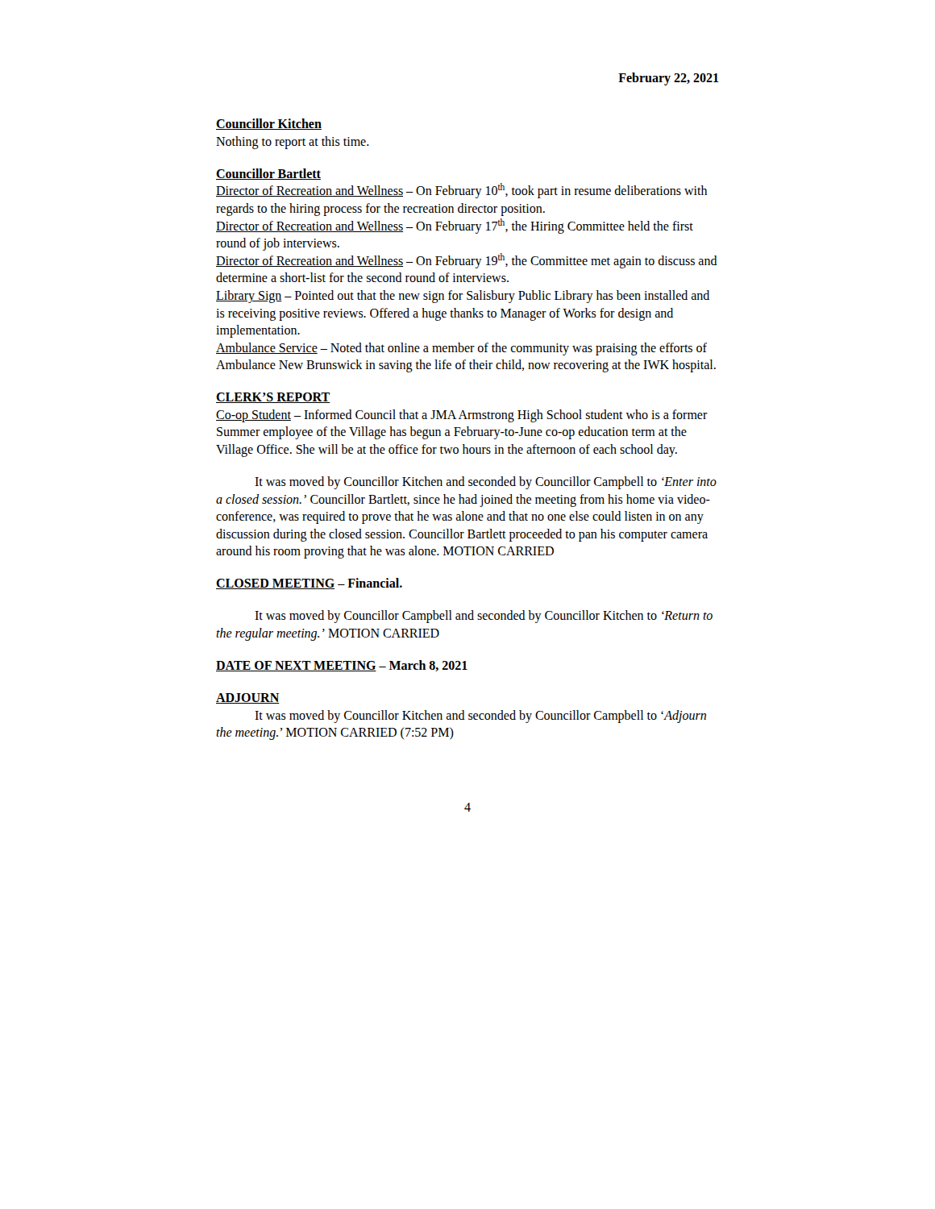February 22, 2021
Councillor Kitchen
Nothing to report at this time.
Councillor Bartlett
Director of Recreation and Wellness – On February 10th, took part in resume deliberations with regards to the hiring process for the recreation director position.
Director of Recreation and Wellness – On February 17th, the Hiring Committee held the first round of job interviews.
Director of Recreation and Wellness – On February 19th, the Committee met again to discuss and determine a short-list for the second round of interviews.
Library Sign – Pointed out that the new sign for Salisbury Public Library has been installed and is receiving positive reviews. Offered a huge thanks to Manager of Works for design and implementation.
Ambulance Service – Noted that online a member of the community was praising the efforts of Ambulance New Brunswick in saving the life of their child, now recovering at the IWK hospital.
CLERK’S REPORT
Co-op Student – Informed Council that a JMA Armstrong High School student who is a former Summer employee of the Village has begun a February-to-June co-op education term at the Village Office. She will be at the office for two hours in the afternoon of each school day.
It was moved by Councillor Kitchen and seconded by Councillor Campbell to ‘Enter into a closed session.’ Councillor Bartlett, since he had joined the meeting from his home via video-conference, was required to prove that he was alone and that no one else could listen in on any discussion during the closed session. Councillor Bartlett proceeded to pan his computer camera around his room proving that he was alone. MOTION CARRIED
CLOSED MEETING
– Financial.
It was moved by Councillor Campbell and seconded by Councillor Kitchen to ‘Return to the regular meeting.’ MOTION CARRIED
DATE OF NEXT MEETING
– March 8, 2021
ADJOURN
It was moved by Councillor Kitchen and seconded by Councillor Campbell to ‘Adjourn the meeting.’ MOTION CARRIED (7:52 PM)
4